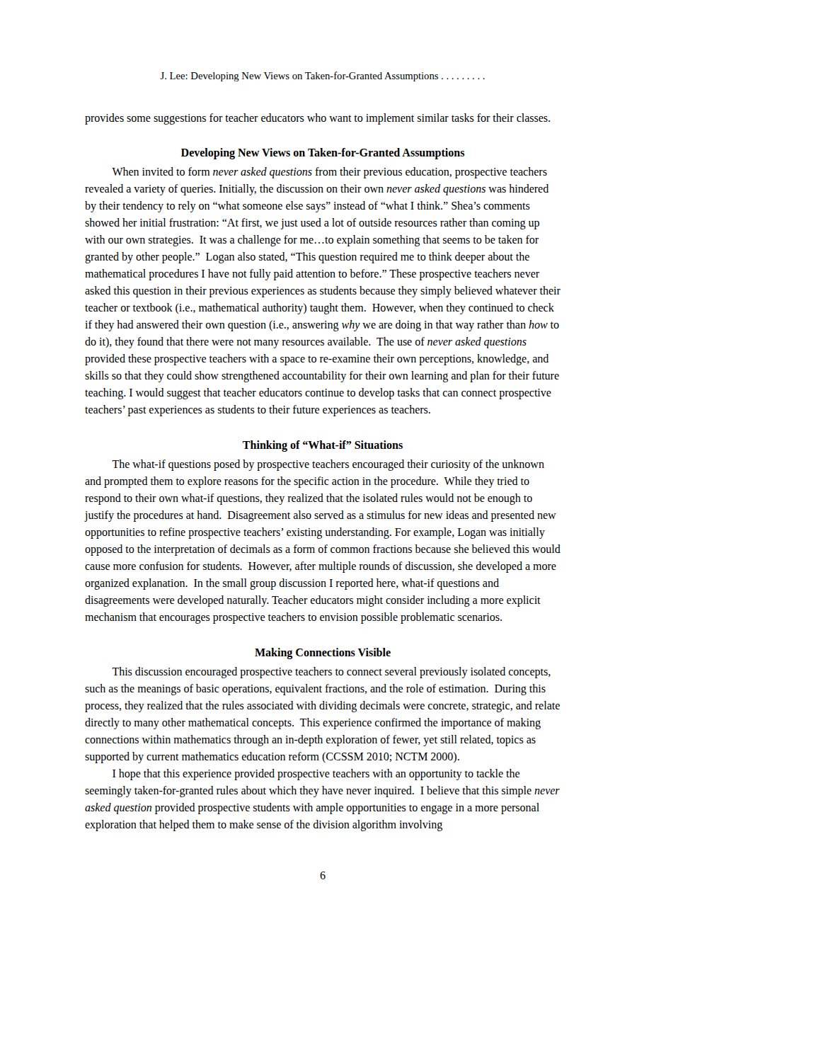J. Lee: Developing New Views on Taken-for-Granted Assumptions . . . . . . . . .
provides some suggestions for teacher educators who want to implement similar tasks for their classes.
Developing New Views on Taken-for-Granted Assumptions
When invited to form never asked questions from their previous education, prospective teachers revealed a variety of queries. Initially, the discussion on their own never asked questions was hindered by their tendency to rely on “what someone else says” instead of “what I think.” Shea’s comments showed her initial frustration: “At first, we just used a lot of outside resources rather than coming up with our own strategies. It was a challenge for me…to explain something that seems to be taken for granted by other people.” Logan also stated, “This question required me to think deeper about the mathematical procedures I have not fully paid attention to before.” These prospective teachers never asked this question in their previous experiences as students because they simply believed whatever their teacher or textbook (i.e., mathematical authority) taught them. However, when they continued to check if they had answered their own question (i.e., answering why we are doing in that way rather than how to do it), they found that there were not many resources available. The use of never asked questions provided these prospective teachers with a space to re-examine their own perceptions, knowledge, and skills so that they could show strengthened accountability for their own learning and plan for their future teaching. I would suggest that teacher educators continue to develop tasks that can connect prospective teachers’ past experiences as students to their future experiences as teachers.
Thinking of “What-if” Situations
The what-if questions posed by prospective teachers encouraged their curiosity of the unknown and prompted them to explore reasons for the specific action in the procedure. While they tried to respond to their own what-if questions, they realized that the isolated rules would not be enough to justify the procedures at hand. Disagreement also served as a stimulus for new ideas and presented new opportunities to refine prospective teachers’ existing understanding. For example, Logan was initially opposed to the interpretation of decimals as a form of common fractions because she believed this would cause more confusion for students. However, after multiple rounds of discussion, she developed a more organized explanation. In the small group discussion I reported here, what-if questions and disagreements were developed naturally. Teacher educators might consider including a more explicit mechanism that encourages prospective teachers to envision possible problematic scenarios.
Making Connections Visible
This discussion encouraged prospective teachers to connect several previously isolated concepts, such as the meanings of basic operations, equivalent fractions, and the role of estimation. During this process, they realized that the rules associated with dividing decimals were concrete, strategic, and relate directly to many other mathematical concepts. This experience confirmed the importance of making connections within mathematics through an in-depth exploration of fewer, yet still related, topics as supported by current mathematics education reform (CCSSM 2010; NCTM 2000).
I hope that this experience provided prospective teachers with an opportunity to tackle the seemingly taken-for-granted rules about which they have never inquired. I believe that this simple never asked question provided prospective students with ample opportunities to engage in a more personal exploration that helped them to make sense of the division algorithm involving
6